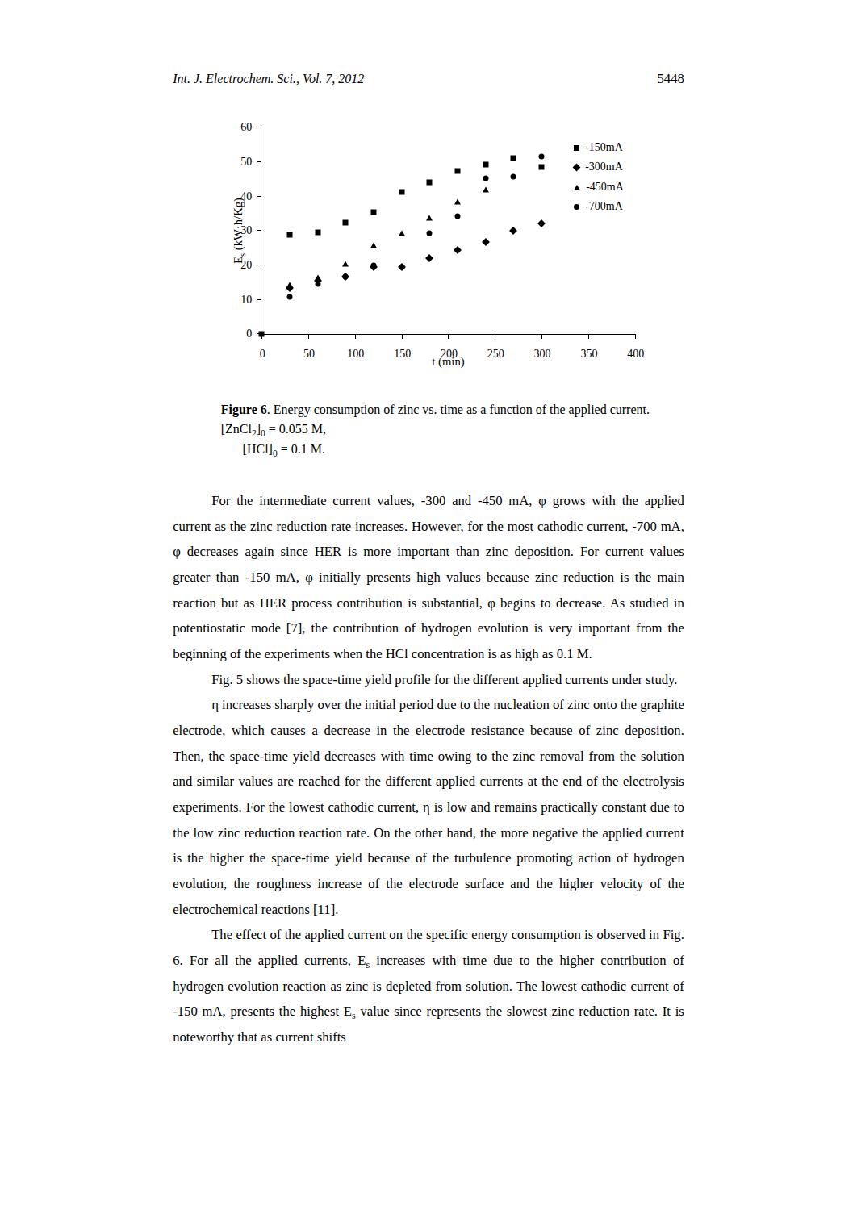Int. J. Electrochem. Sci., Vol. 7, 2012 5448
0
10
20
30
40
50
60
0
50
100
150
200
250
300
350
400
t (min)
Es (kW·h/Kg)
-150mA
-300mA
-450mA
-700mA
Figure 6. Energy consumption of zinc vs. time as a function of the applied current.[ZnCl2]0 = 0.055 M, [HCl]0 = 0.1 M.
For the intermediate current values, -300 and -450 mA, φ grows with the applied current as the zinc reduction rate increases. However, for the most cathodic current, -700 mA, φ decreases again since HER is more important than zinc deposition. For current values greater than -150 mA, φ initially presents high values because zinc reduction is the main reaction but as HER process contribution is substantial, φ begins to decrease. As studied in potentiostatic mode [7], the contribution of hydrogen evolution is very important from the beginning of the experiments when the HCl concentration is as high as 0.1 M.
Fig. 5 shows the space-time yield profile for the different applied currents under study.
η increases sharply over the initial period due to the nucleation of zinc onto the graphite electrode, which causes a decrease in the electrode resistance because of zinc deposition. Then, the space-time yield decreases with time owing to the zinc removal from the solution and similar values are reached for the different applied currents at the end of the electrolysis experiments. For the lowest cathodic current, η is low and remains practically constant due to the low zinc reduction reaction rate. On the other hand, the more negative the applied current is the higher the space-time yield because of the turbulence promoting action of hydrogen evolution, the roughness increase of the electrode surface and the higher velocity of the electrochemical reactions [11].
The effect of the applied current on the specific energy consumption is observed in Fig. 6. For all the applied currents, Es increases with time due to the higher contribution of hydrogen evolution reaction as zinc is depleted from solution. The lowest cathodic current of -150 mA, presents the highest Es value since represents the slowest zinc reduction rate. It is noteworthy that as current shifts